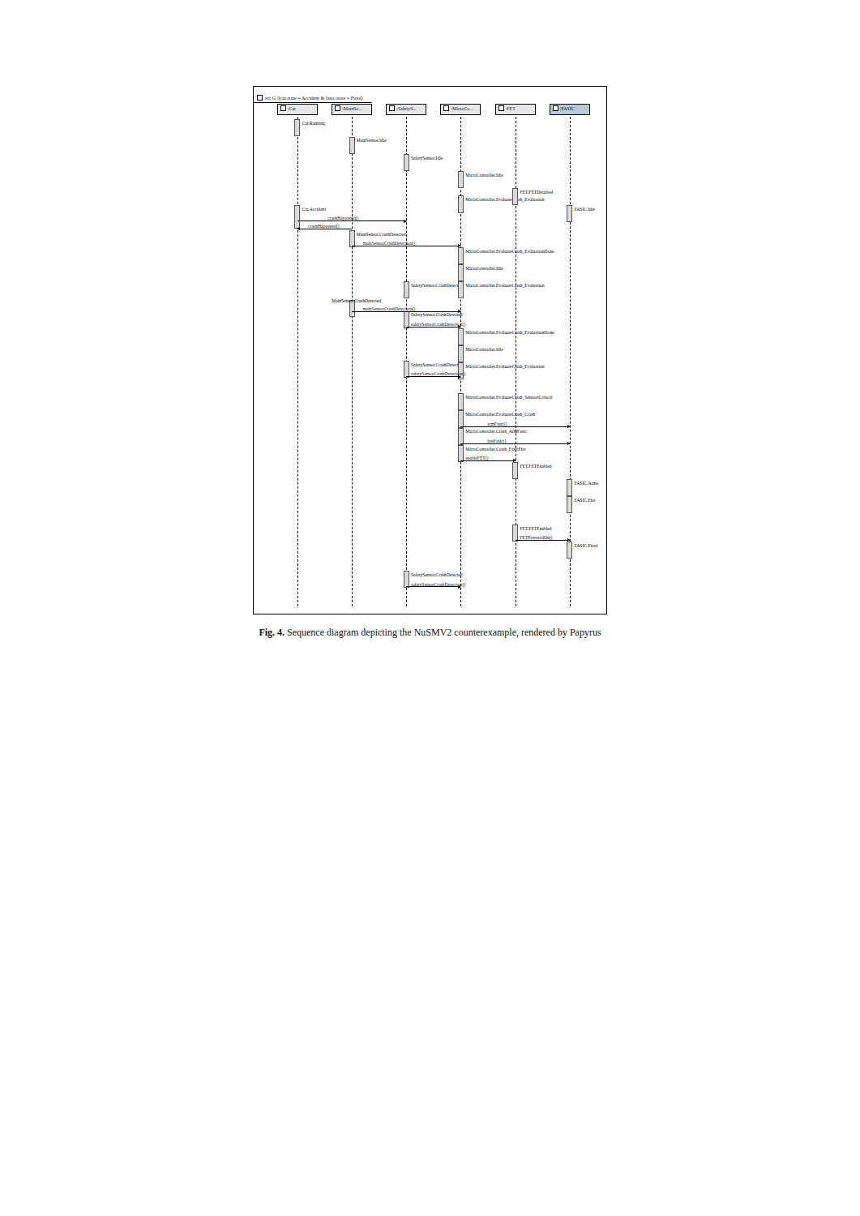sd: G !(car.state = Accident & fasic.state = Fired)
:Car
:MainSe...
:SafetyS...
:MicroCo...
:FET
:FASIC
Car.Running
Car.Accident
MainSensor.Idle
MainSensor.CrashDetected
MainSensor.CrashDetected
SafetySensor.Idle
SafetySensor.CrashDetected
SafetySensor.CrashDetected
SafetySensor.CrashDetected
SafetySensor.CrashDetected
MicroController.Idle
MicroController.EvaluateCrash_Evaluation
MicroController.EvaluateCrash_EvaluationDone
MicroController.Idle
MicroController.EvaluateCrash_Evaluation
MicroController.EvaluateCrash_EvaluationDone
MicroController.Idle
MicroController.EvaluateCrash_Evaluation
MicroController.EvaluateCrash_SensorsCritical
MicroController.EvaluateCrash_Crash
MicroController.Crash_ArmFasic
MicroController.Crash_FasicFire
FET.FETDisabled
FET.FETEnabled
FET.FETEnabled
FASIC.Idle
FASIC.Arme
FASIC.Fire
FASIC.Fired
crashHappened()
crashHappened()
mainSensorCrashDetection()
mainSensorCrashDetection()
safetySensorCrashDetection()
safetySensorCrashDetection()
armFasic()
fireFasic()
enableFET()
FETPoweredOn()
safetySensorCrashDetection()
Fig. 4. Sequence diagram depicting the NuSMV2 counterexample, rendered by Papyrus